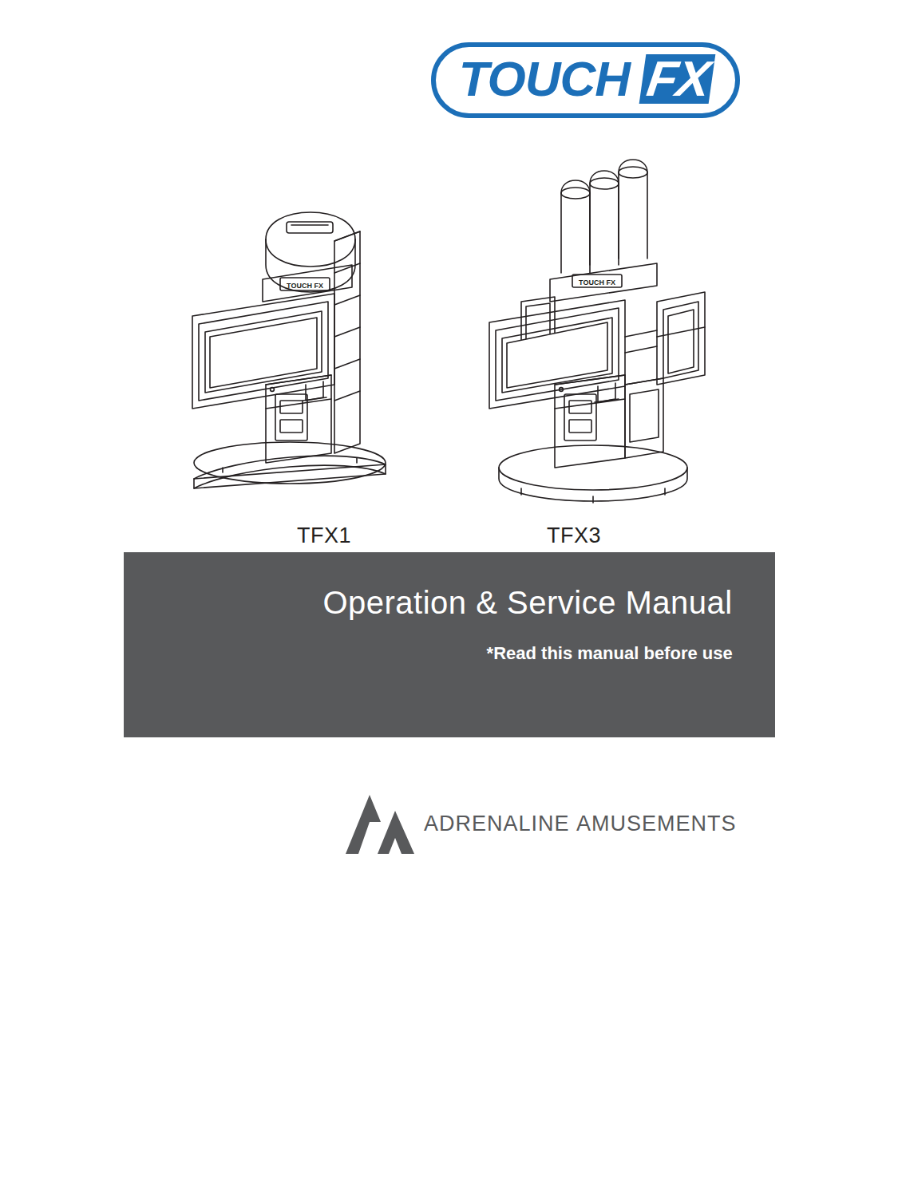TOUCH FX
TOUCH FX TOUCH FX
TFX1 TFX3
Operation & Service Manual
*Read this manual before use
ADRENALINE AMUSEMENTS